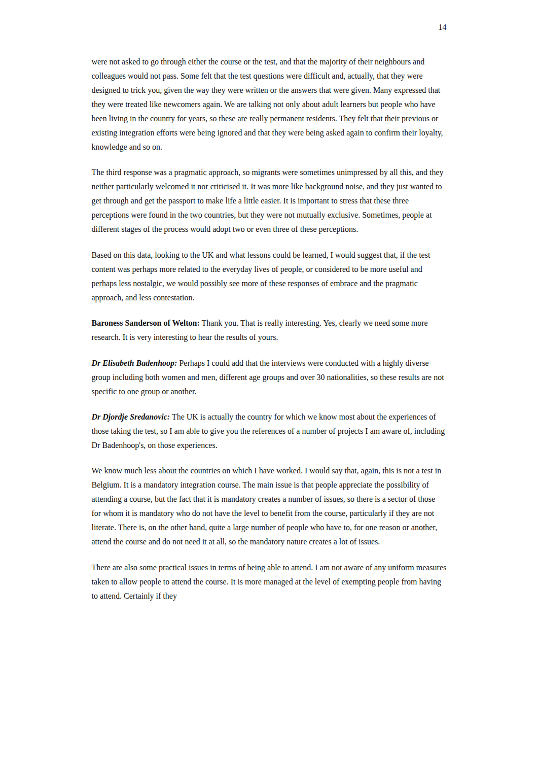14
were not asked to go through either the course or the test, and that the majority of their neighbours and colleagues would not pass. Some felt that the test questions were difficult and, actually, that they were designed to trick you, given the way they were written or the answers that were given. Many expressed that they were treated like newcomers again. We are talking not only about adult learners but people who have been living in the country for years, so these are really permanent residents. They felt that their previous or existing integration efforts were being ignored and that they were being asked again to confirm their loyalty, knowledge and so on.
The third response was a pragmatic approach, so migrants were sometimes unimpressed by all this, and they neither particularly welcomed it nor criticised it. It was more like background noise, and they just wanted to get through and get the passport to make life a little easier. It is important to stress that these three perceptions were found in the two countries, but they were not mutually exclusive. Sometimes, people at different stages of the process would adopt two or even three of these perceptions.
Based on this data, looking to the UK and what lessons could be learned, I would suggest that, if the test content was perhaps more related to the everyday lives of people, or considered to be more useful and perhaps less nostalgic, we would possibly see more of these responses of embrace and the pragmatic approach, and less contestation.
Baroness Sanderson of Welton: Thank you. That is really interesting. Yes, clearly we need some more research. It is very interesting to hear the results of yours.
Dr Elisabeth Badenhoop: Perhaps I could add that the interviews were conducted with a highly diverse group including both women and men, different age groups and over 30 nationalities, so these results are not specific to one group or another.
Dr Djordje Sredanovic: The UK is actually the country for which we know most about the experiences of those taking the test, so I am able to give you the references of a number of projects I am aware of, including Dr Badenhoop's, on those experiences.
We know much less about the countries on which I have worked. I would say that, again, this is not a test in Belgium. It is a mandatory integration course. The main issue is that people appreciate the possibility of attending a course, but the fact that it is mandatory creates a number of issues, so there is a sector of those for whom it is mandatory who do not have the level to benefit from the course, particularly if they are not literate. There is, on the other hand, quite a large number of people who have to, for one reason or another, attend the course and do not need it at all, so the mandatory nature creates a lot of issues.
There are also some practical issues in terms of being able to attend. I am not aware of any uniform measures taken to allow people to attend the course. It is more managed at the level of exempting people from having to attend. Certainly if they